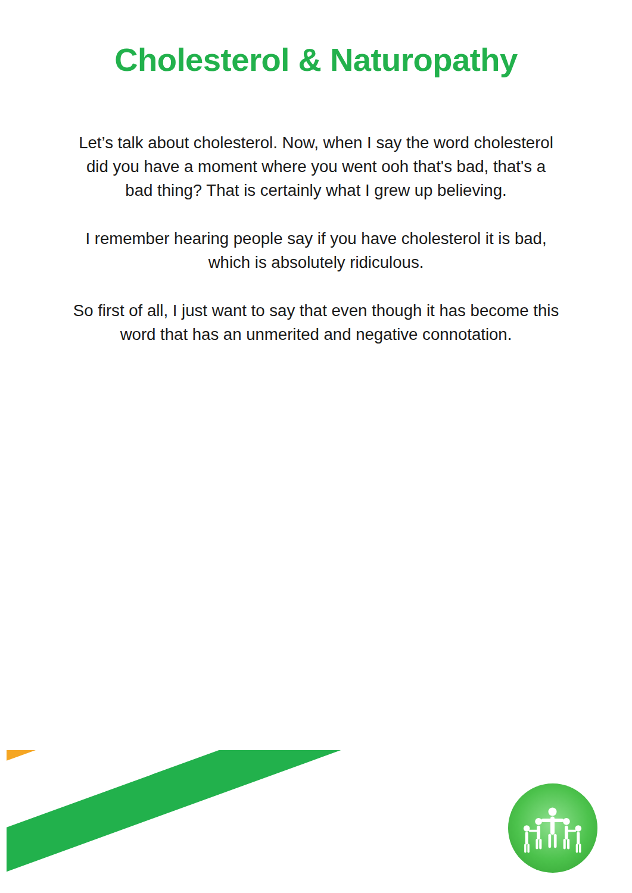Cholesterol & Naturopathy
Let’s talk about cholesterol. Now, when I say the word cholesterol did you have a moment where you went ooh that's bad, that's a bad thing? That is certainly what I grew up believing.
I remember hearing people say if you have cholesterol it is bad, which is absolutely ridiculous.
So first of all, I just want to say that even though it has become this word that has an unmerited and negative connotation.